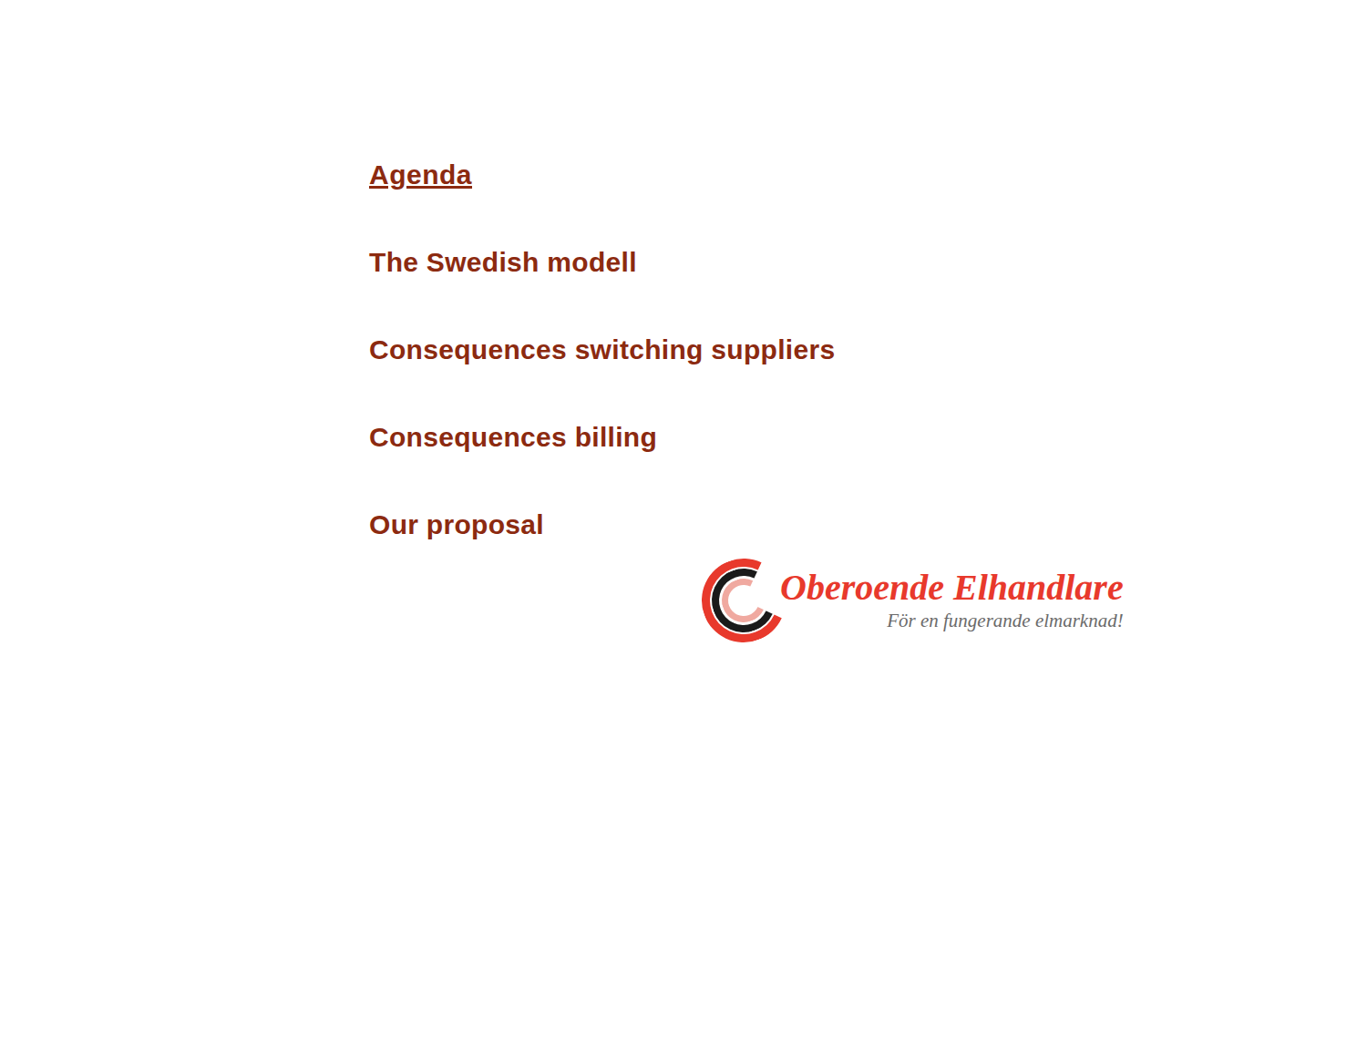Agenda
The Swedish modell
Consequences switching suppliers
Consequences billing
Our proposal
Oberoende Elhandlare
För en fungerande elmarknad!